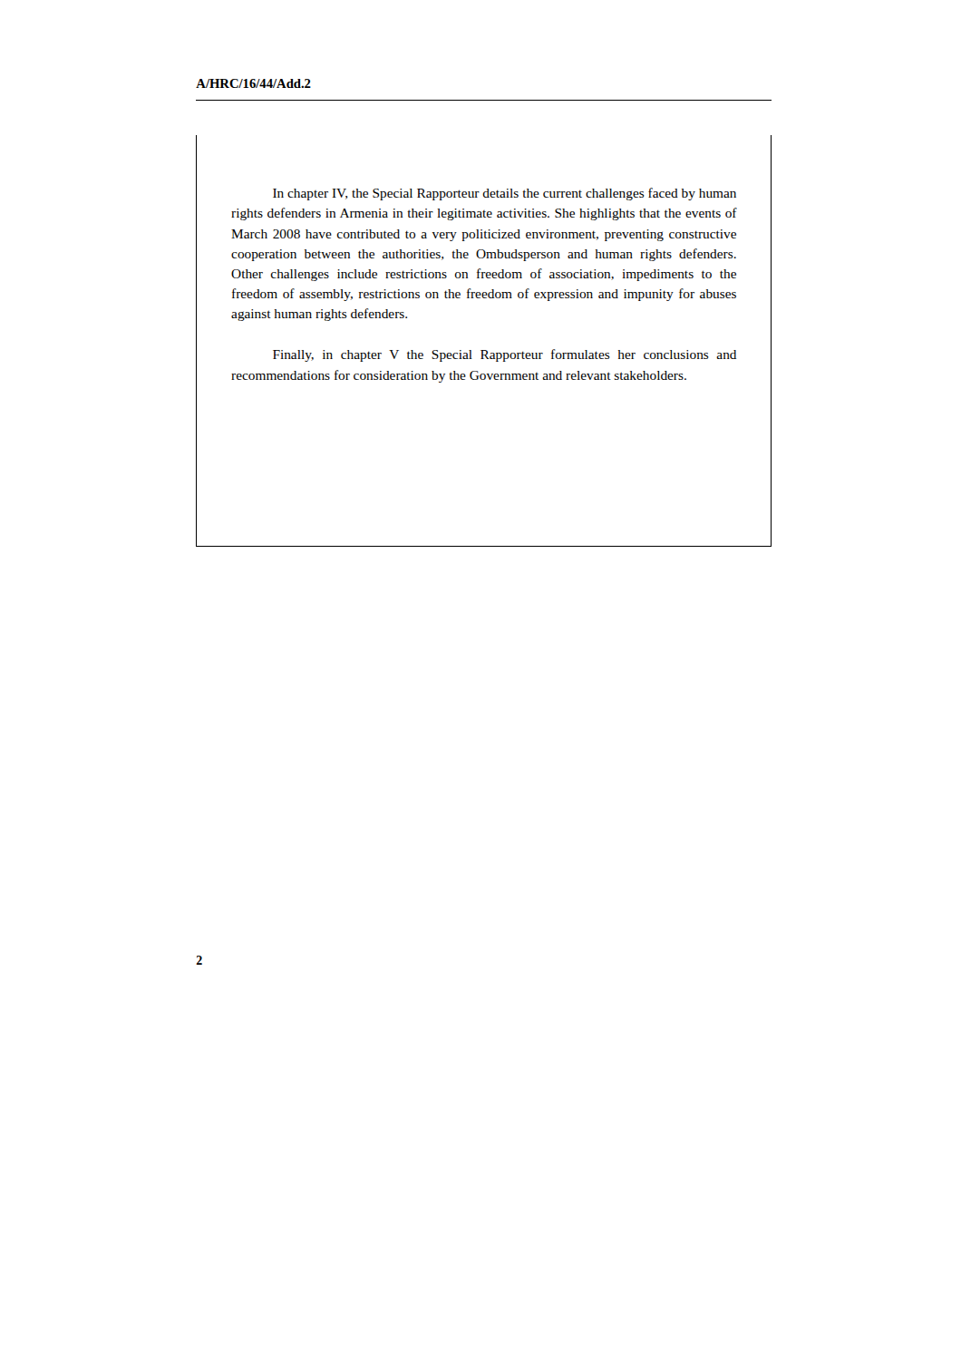A/HRC/16/44/Add.2
In chapter IV, the Special Rapporteur details the current challenges faced by human rights defenders in Armenia in their legitimate activities. She highlights that the events of March 2008 have contributed to a very politicized environment, preventing constructive cooperation between the authorities, the Ombudsperson and human rights defenders. Other challenges include restrictions on freedom of association, impediments to the freedom of assembly, restrictions on the freedom of expression and impunity for abuses against human rights defenders.
Finally, in chapter V the Special Rapporteur formulates her conclusions and recommendations for consideration by the Government and relevant stakeholders.
2